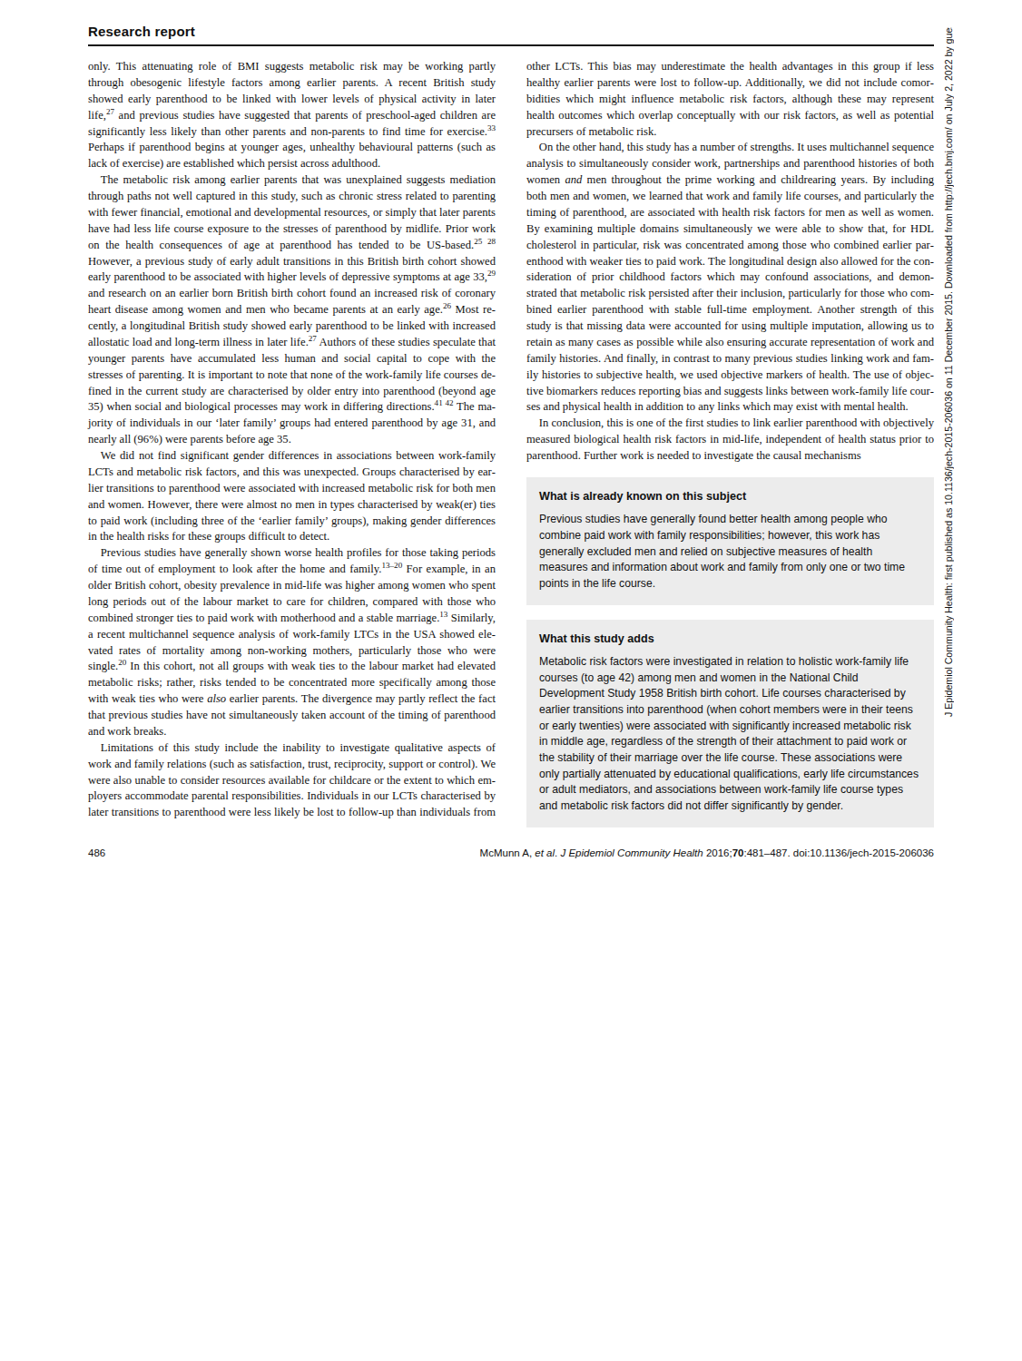J Epidemiol Community Health: first published as 10.1136/jech-2015-206036 on 11 December 2015. Downloaded from http://jech.bmj.com/ on July 2, 2022 by guest. Protected by copyright.
Research report
only. This attenuating role of BMI suggests metabolic risk may be working partly through obesogenic lifestyle factors among earlier parents. A recent British study showed early parenthood to be linked with lower levels of physical activity in later life,27 and previous studies have suggested that parents of preschool-aged children are significantly less likely than other parents and non-parents to find time for exercise.33 Perhaps if parenthood begins at younger ages, unhealthy behavioural patterns (such as lack of exercise) are established which persist across adulthood.
The metabolic risk among earlier parents that was unexplained suggests mediation through paths not well captured in this study, such as chronic stress related to parenting with fewer financial, emotional and developmental resources, or simply that later parents have had less life course exposure to the stresses of parenthood by midlife. Prior work on the health consequences of age at parenthood has tended to be US-based.25 28 However, a previous study of early adult transitions in this British birth cohort showed early parenthood to be associated with higher levels of depressive symptoms at age 33,29 and research on an earlier born British birth cohort found an increased risk of coronary heart disease among women and men who became parents at an early age.26 Most recently, a longitudinal British study showed early parenthood to be linked with increased allostatic load and long-term illness in later life.27 Authors of these studies speculate that younger parents have accumulated less human and social capital to cope with the stresses of parenting. It is important to note that none of the work-family life courses defined in the current study are characterised by older entry into parenthood (beyond age 35) when social and biological processes may work in differing directions.41 42 The majority of individuals in our ‘later family’ groups had entered parenthood by age 31, and nearly all (96%) were parents before age 35.
We did not find significant gender differences in associations between work-family LCTs and metabolic risk factors, and this was unexpected. Groups characterised by earlier transitions to parenthood were associated with increased metabolic risk for both men and women. However, there were almost no men in types characterised by weak(er) ties to paid work (including three of the ‘earlier family’ groups), making gender differences in the health risks for these groups difficult to detect.
Previous studies have generally shown worse health profiles for those taking periods of time out of employment to look after the home and family.13–20 For example, in an older British cohort, obesity prevalence in mid-life was higher among women who spent long periods out of the labour market to care for children, compared with those who combined stronger ties to paid work with motherhood and a stable marriage.13 Similarly, a recent multichannel sequence analysis of work-family LTCs in the USA showed elevated rates of mortality among non-working mothers, particularly those who were single.20 In this cohort, not all groups with weak ties to the labour market had elevated metabolic risks; rather, risks tended to be concentrated more specifically among those with weak ties who were also earlier parents. The divergence may partly reflect the fact that previous studies have not simultaneously taken account of the timing of parenthood and work breaks.
Limitations of this study include the inability to investigate qualitative aspects of work and family relations (such as satisfaction, trust, reciprocity, support or control). We were also unable to consider resources available for childcare or the extent to which employers accommodate parental responsibilities. Individuals in our LCTs characterised by later transitions to parenthood were less likely be lost to follow-up than individuals from other LCTs. This bias may underestimate the health advantages in this group if less healthy earlier parents were lost to follow-up. Additionally, we did not include comorbidities which might influence metabolic risk factors, although these may represent health outcomes which overlap conceptually with our risk factors, as well as potential precursers of metabolic risk.
On the other hand, this study has a number of strengths. It uses multichannel sequence analysis to simultaneously consider work, partnerships and parenthood histories of both women and men throughout the prime working and childrearing years. By including both men and women, we learned that work and family life courses, and particularly the timing of parenthood, are associated with health risk factors for men as well as women. By examining multiple domains simultaneously we were able to show that, for HDL cholesterol in particular, risk was concentrated among those who combined earlier parenthood with weaker ties to paid work. The longitudinal design also allowed for the consideration of prior childhood factors which may confound associations, and demonstrated that metabolic risk persisted after their inclusion, particularly for those who combined earlier parenthood with stable full-time employment. Another strength of this study is that missing data were accounted for using multiple imputation, allowing us to retain as many cases as possible while also ensuring accurate representation of work and family histories. And finally, in contrast to many previous studies linking work and family histories to subjective health, we used objective markers of health. The use of objective biomarkers reduces reporting bias and suggests links between work-family life courses and physical health in addition to any links which may exist with mental health.
In conclusion, this is one of the first studies to link earlier parenthood with objectively measured biological health risk factors in mid-life, independent of health status prior to parenthood. Further work is needed to investigate the causal mechanisms
What is already known on this subject
Previous studies have generally found better health among people who combine paid work with family responsibilities; however, this work has generally excluded men and relied on subjective measures of health measures and information about work and family from only one or two time points in the life course.
What this study adds
Metabolic risk factors were investigated in relation to holistic work-family life courses (to age 42) among men and women in the National Child Development Study 1958 British birth cohort. Life courses characterised by earlier transitions into parenthood (when cohort members were in their teens or early twenties) were associated with significantly increased metabolic risk in middle age, regardless of the strength of their attachment to paid work or the stability of their marriage over the life course. These associations were only partially attenuated by educational qualifications, early life circumstances or adult mediators, and associations between work-family life course types and metabolic risk factors did not differ significantly by gender.
486
McMunn A, et al. J Epidemiol Community Health 2016;70:481–487. doi:10.1136/jech-2015-206036